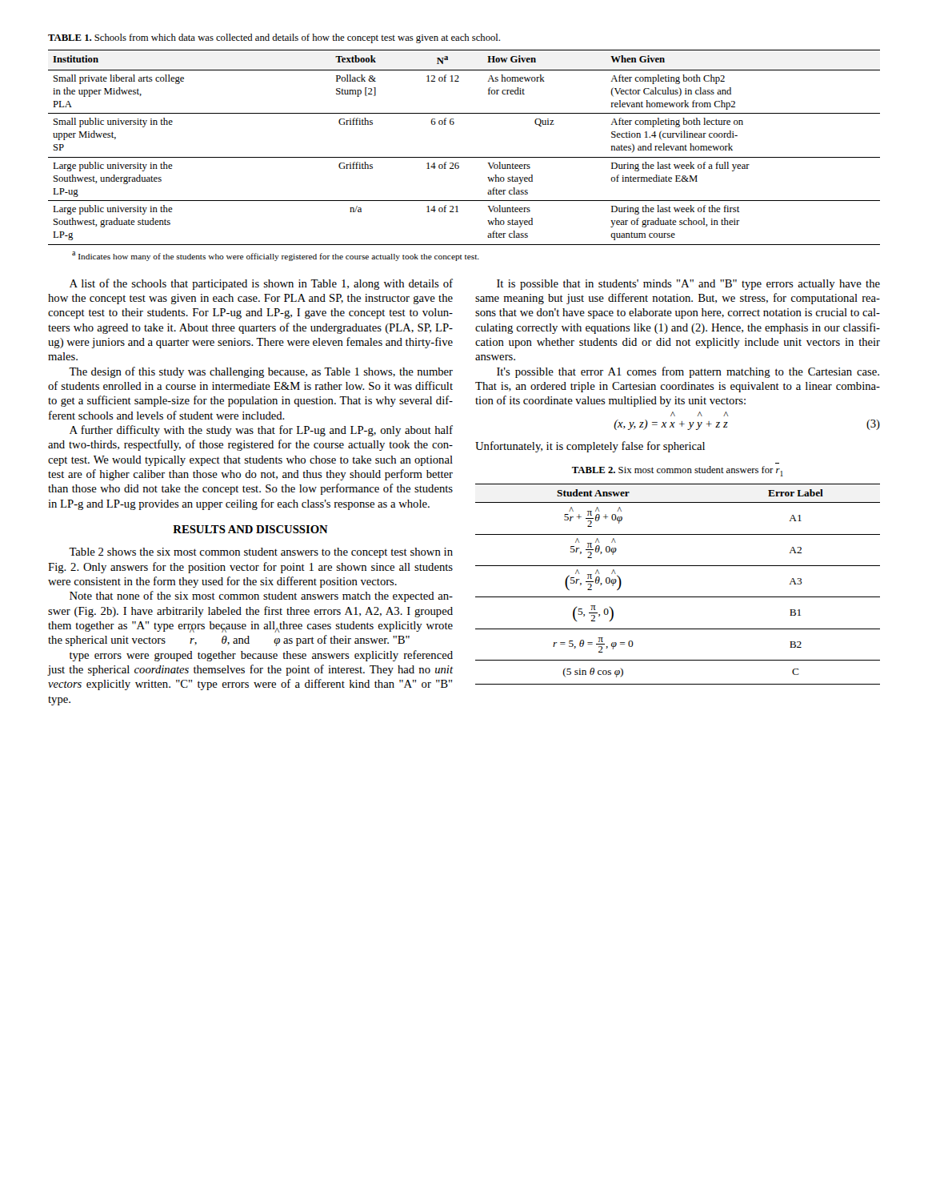TABLE 1. Schools from which data was collected and details of how the concept test was given at each school.
| Institution | Textbook | N a | How Given | When Given |
| --- | --- | --- | --- | --- |
| Small private liberal arts college in the upper Midwest, PLA | Pollack & Stump [2] | 12 of 12 | As homework for credit | After completing both Chp2 (Vector Calculus) in class and relevant homework from Chp2 |
| Small public university in the upper Midwest, SP | Griffiths | 6 of 6 | Quiz | After completing both lecture on Section 1.4 (curvilinear coordi- nates) and relevant homework |
| Large public university in the Southwest, undergraduates LP-ug | Griffiths | 14 of 26 | Volunteers who stayed after class | During the last week of a full year of intermediate E&M |
| Large public university in the Southwest, graduate students LP-g | n/a | 14 of 21 | Volunteers who stayed after class | During the last week of the first year of graduate school, in their quantum course |
a Indicates how many of the students who were officially registered for the course actually took the concept test.
A list of the schools that participated is shown in Table 1, along with details of how the concept test was given in each case. For PLA and SP, the instructor gave the concept test to their students. For LP-ug and LP-g, I gave the concept test to volunteers who agreed to take it. About three quarters of the undergraduates (PLA, SP, LP-ug) were juniors and a quarter were seniors. There were eleven females and thirty-five males.
The design of this study was challenging because, as Table 1 shows, the number of students enrolled in a course in intermediate E&M is rather low. So it was difficult to get a sufficient sample-size for the population in question. That is why several different schools and levels of student were included.
A further difficulty with the study was that for LP-ug and LP-g, only about half and two-thirds, respectfully, of those registered for the course actually took the concept test. We would typically expect that students who chose to take such an optional test are of higher caliber than those who do not, and thus they should perform better than those who did not take the concept test. So the low performance of the students in LP-g and LP-ug provides an upper ceiling for each class's response as a whole.
Results and Discussion
Table 2 shows the six most common student answers to the concept test shown in Fig. 2. Only answers for the position vector for point 1 are shown since all students were consistent in the form they used for the six different position vectors.
Note that none of the six most common student answers match the expected answer (Fig. 2b). I have arbitrarily labeled the first three errors A1, A2, A3. I grouped them together as "A" type errors because in all three cases students explicitly wrote the spherical unit vectors r, θ, and φ as part of their answer. "B"
type errors were grouped together because these answers explicitly referenced just the spherical coordinates themselves for the point of interest. They had no unit vectors explicitly written. "C" type errors were of a different kind than "A" or "B" type.
It is possible that in students' minds "A" and "B" type errors actually have the same meaning but just use different notation. But, we stress, for computational reasons that we don't have space to elaborate upon here, correct notation is crucial to calculating correctly with equations like (1) and (2). Hence, the emphasis in our classification upon whether students did or did not explicitly include unit vectors in their answers.
It's possible that error A1 comes from pattern matching to the Cartesian case. That is, an ordered triple in Cartesian coordinates is equivalent to a linear combination of its coordinate values multiplied by its unit vectors:
(x, y, z) = x x + y y + z z (3)
Unfortunately, it is completely false for spherical
TABLE 2. Six most common student answers for r1
| Student Answer | Error Label |
| --- | --- |
| 5 r + π 2 θ + 0 φ | A1 |
| 5 r , π 2 θ , 0 φ | A2 |
| ( 5 r , π 2 θ , 0 φ ) | A3 |
| ( 5, π 2 , 0 ) | B1 |
| r = 5, θ = π 2 , φ = 0 | B2 |
| (5 sin θ cos φ ) | C |